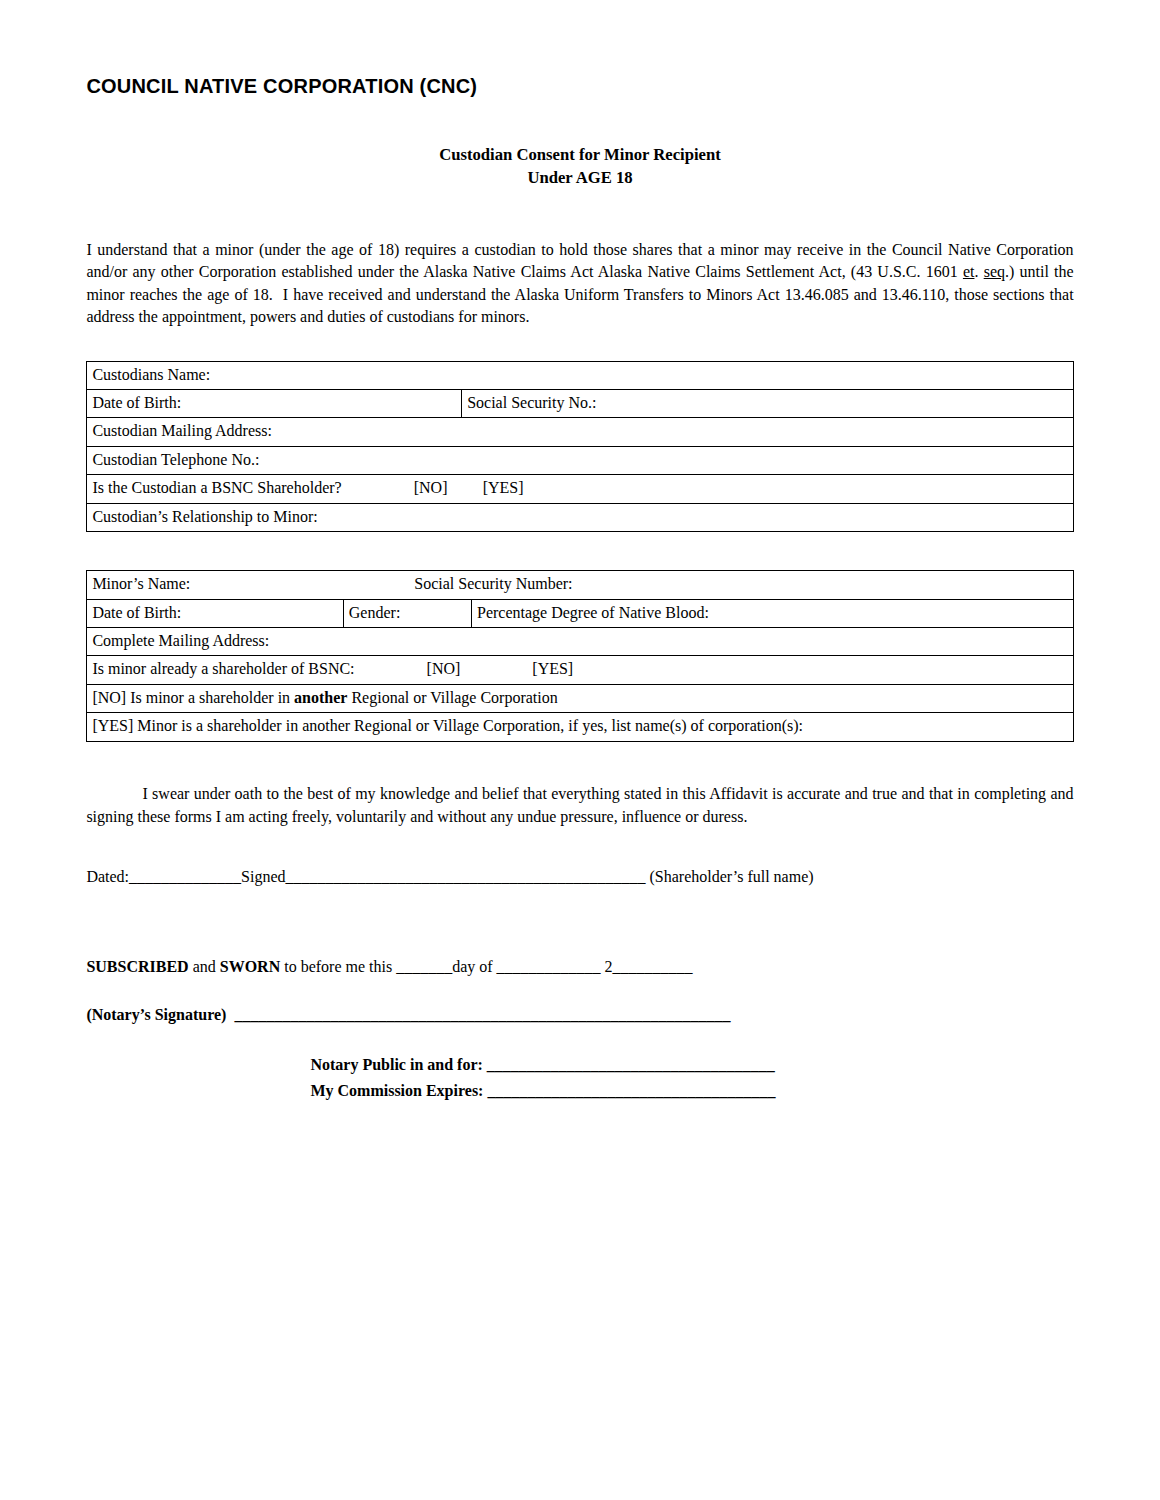COUNCIL NATIVE CORPORATION (CNC)
Custodian Consent for Minor Recipient
Under AGE 18
I understand that a minor (under the age of 18) requires a custodian to hold those shares that a minor may receive in the Council Native Corporation and/or any other Corporation established under the Alaska Native Claims Act Alaska Native Claims Settlement Act, (43 U.S.C. 1601 et. seq.) until the minor reaches the age of 18. I have received and understand the Alaska Uniform Transfers to Minors Act 13.46.085 and 13.46.110, those sections that address the appointment, powers and duties of custodians for minors.
| Custodians Name: |
| Date of Birth: | Social Security No.: |
| Custodian Mailing Address: |
| Custodian Telephone No.: |
| Is the Custodian a BSNC Shareholder? [NO] [YES] |
| Custodian’s Relationship to Minor: |
| Minor’s Name: Social Security Number: |
| Date of Birth: | Gender: | Percentage Degree of Native Blood: |
| Complete Mailing Address: |
| Is minor already a shareholder of BSNC: [NO] [YES] |
| [NO] Is minor a shareholder in another Regional or Village Corporation |
| [YES] Minor is a shareholder in another Regional or Village Corporation, if yes, list name(s) of corporation(s): |
I swear under oath to the best of my knowledge and belief that everything stated in this Affidavit is accurate and true and that in completing and signing these forms I am acting freely, voluntarily and without any undue pressure, influence or duress.
Dated:______________Signed_____________________________________________ (Shareholder’s full name)
SUBSCRIBED and SWORN to before me this _______day of _____________ 2__________
(Notary’s Signature) ______________________________________________________________
Notary Public in and for: ____________________________________
My Commission Expires: ____________________________________